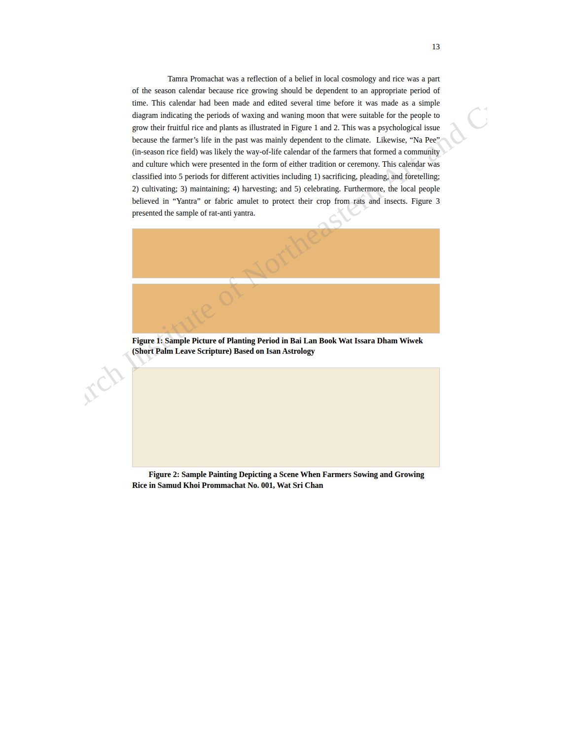Research Institute of Northeastern Art and Culture
13
Tamra Promachat was a reflection of a belief in local cosmology and rice was a part of the season calendar because rice growing should be dependent to an appropriate period of time. This calendar had been made and edited several time before it was made as a simple diagram indicating the periods of waxing and waning moon that were suitable for the people to grow their fruitful rice and plants as illustrated in Figure 1 and 2. This was a psychological issue because the farmer’s life in the past was mainly dependent to the climate. Likewise, “Na Pee” (in-season rice field) was likely the way-of-life calendar of the farmers that formed a community and culture which were presented in the form of either tradition or ceremony. This calendar was classified into 5 periods for different activities including 1) sacrificing, pleading, and foretelling; 2) cultivating; 3) maintaining; 4) harvesting; and 5) celebrating. Furthermore, the local people believed in “Yantra” or fabric amulet to protect their crop from rats and insects. Figure 3 presented the sample of rat-anti yantra.
Figure 1: Sample Picture of Planting Period in Bai Lan Book Wat Issara Dham Wiwek (Short Palm Leave Scripture) Based on Isan Astrology
Figure 2: Sample Painting Depicting a Scene When Farmers Sowing and Growing Rice in Samud Khoi Prommachat No. 001, Wat Sri Chan